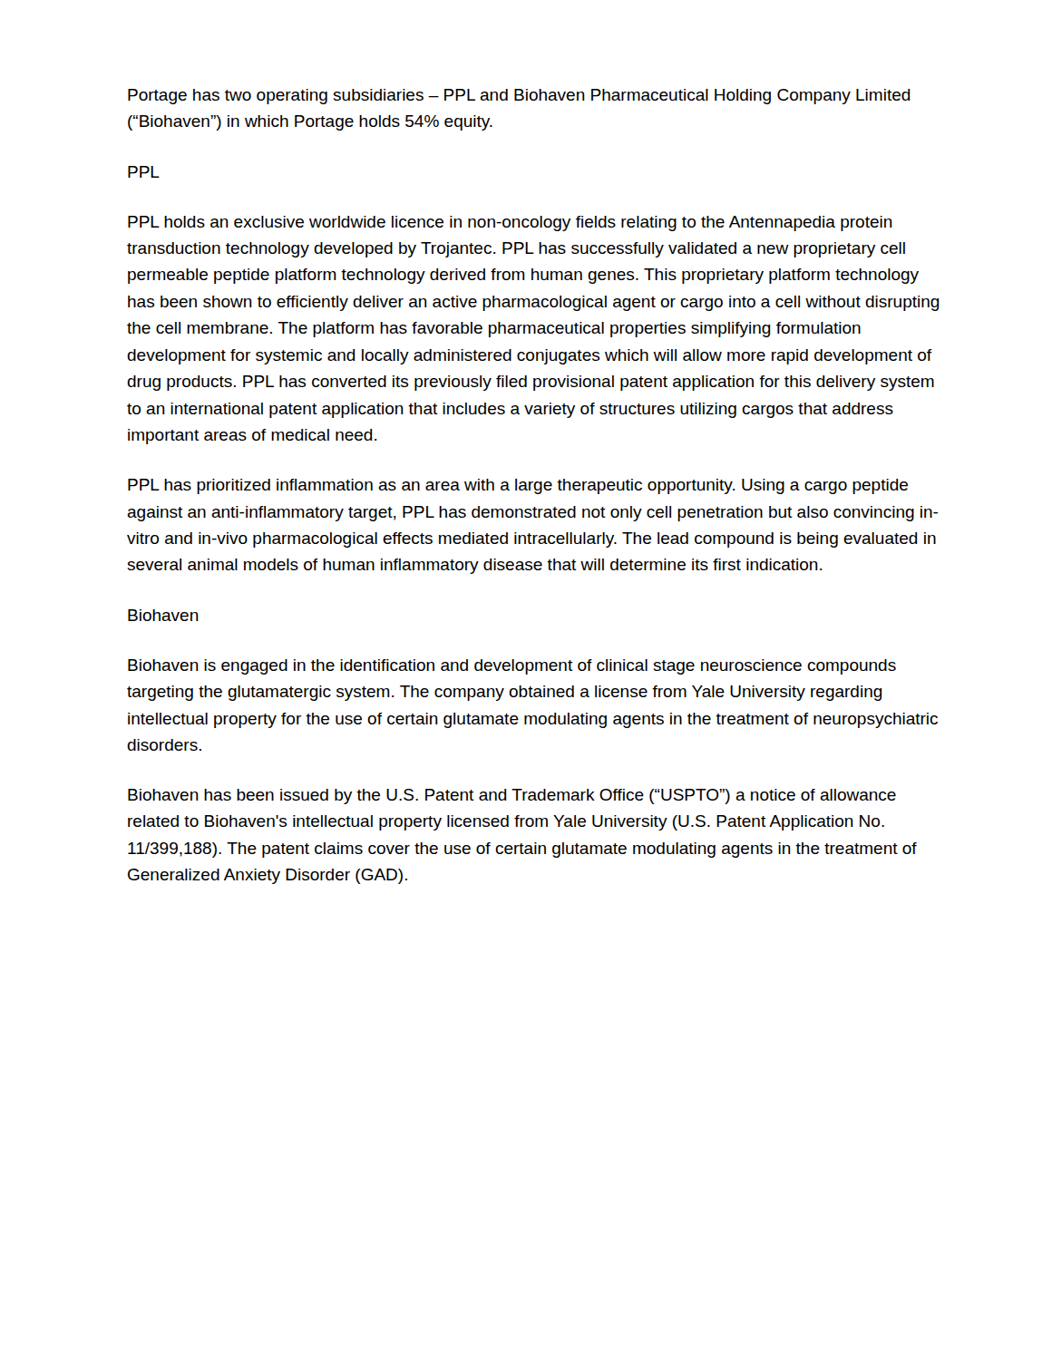Portage has two operating subsidiaries – PPL and Biohaven Pharmaceutical Holding Company Limited (“Biohaven”) in which Portage holds 54% equity.
PPL
PPL holds an exclusive worldwide licence in non-oncology fields relating to the Antennapedia protein transduction technology developed by Trojantec. PPL has successfully validated a new proprietary cell permeable peptide platform technology derived from human genes. This proprietary platform technology has been shown to efficiently deliver an active pharmacological agent or cargo into a cell without disrupting the cell membrane. The platform has favorable pharmaceutical properties simplifying formulation development for systemic and locally administered conjugates which will allow more rapid development of drug products. PPL has converted its previously filed provisional patent application for this delivery system to an international patent application that includes a variety of structures utilizing cargos that address important areas of medical need.
PPL has prioritized inflammation as an area with a large therapeutic opportunity. Using a cargo peptide against an anti-inflammatory target, PPL has demonstrated not only cell penetration but also convincing in-vitro and in-vivo pharmacological effects mediated intracellularly. The lead compound is being evaluated in several animal models of human inflammatory disease that will determine its first indication.
Biohaven
Biohaven is engaged in the identification and development of clinical stage neuroscience compounds targeting the glutamatergic system. The company obtained a license from Yale University regarding intellectual property for the use of certain glutamate modulating agents in the treatment of neuropsychiatric disorders.
Biohaven has been issued by the U.S. Patent and Trademark Office (“USPTO”) a notice of allowance related to Biohaven's intellectual property licensed from Yale University (U.S. Patent Application No. 11/399,188). The patent claims cover the use of certain glutamate modulating agents in the treatment of Generalized Anxiety Disorder (GAD).